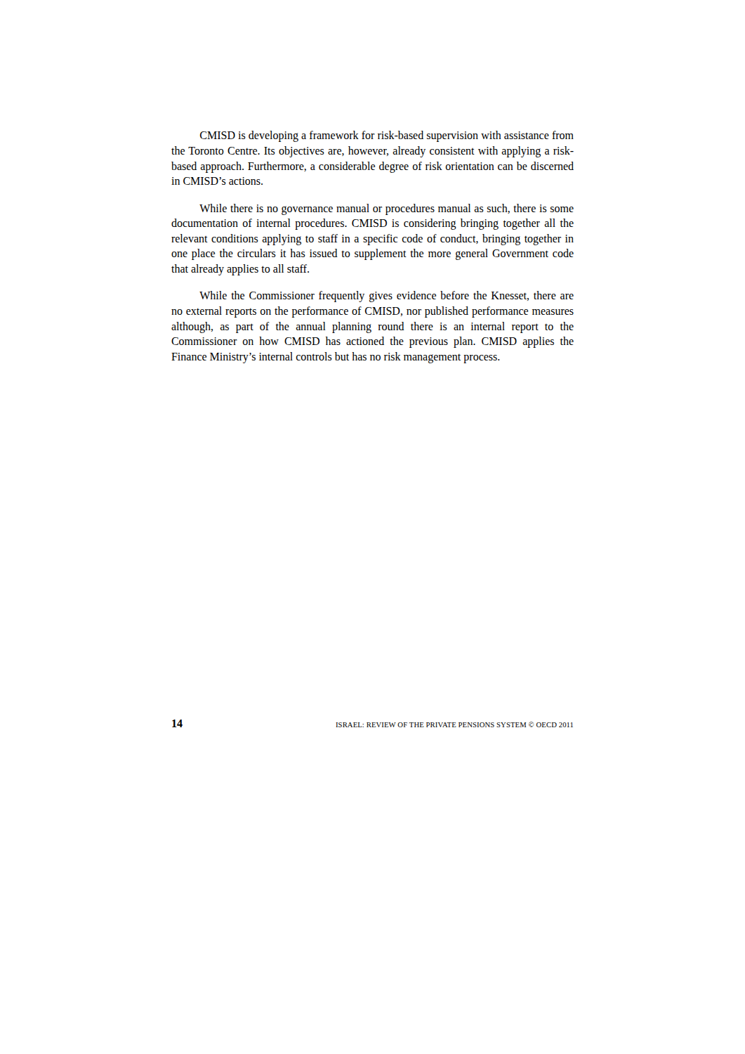CMISD is developing a framework for risk-based supervision with assistance from the Toronto Centre. Its objectives are, however, already consistent with applying a risk-based approach. Furthermore, a considerable degree of risk orientation can be discerned in CMISD’s actions.
While there is no governance manual or procedures manual as such, there is some documentation of internal procedures. CMISD is considering bringing together all the relevant conditions applying to staff in a specific code of conduct, bringing together in one place the circulars it has issued to supplement the more general Government code that already applies to all staff.
While the Commissioner frequently gives evidence before the Knesset, there are no external reports on the performance of CMISD, nor published performance measures although, as part of the annual planning round there is an internal report to the Commissioner on how CMISD has actioned the previous plan. CMISD applies the Finance Ministry’s internal controls but has no risk management process.
14 Israel: Review of the Private Pensions System © OECD 2011